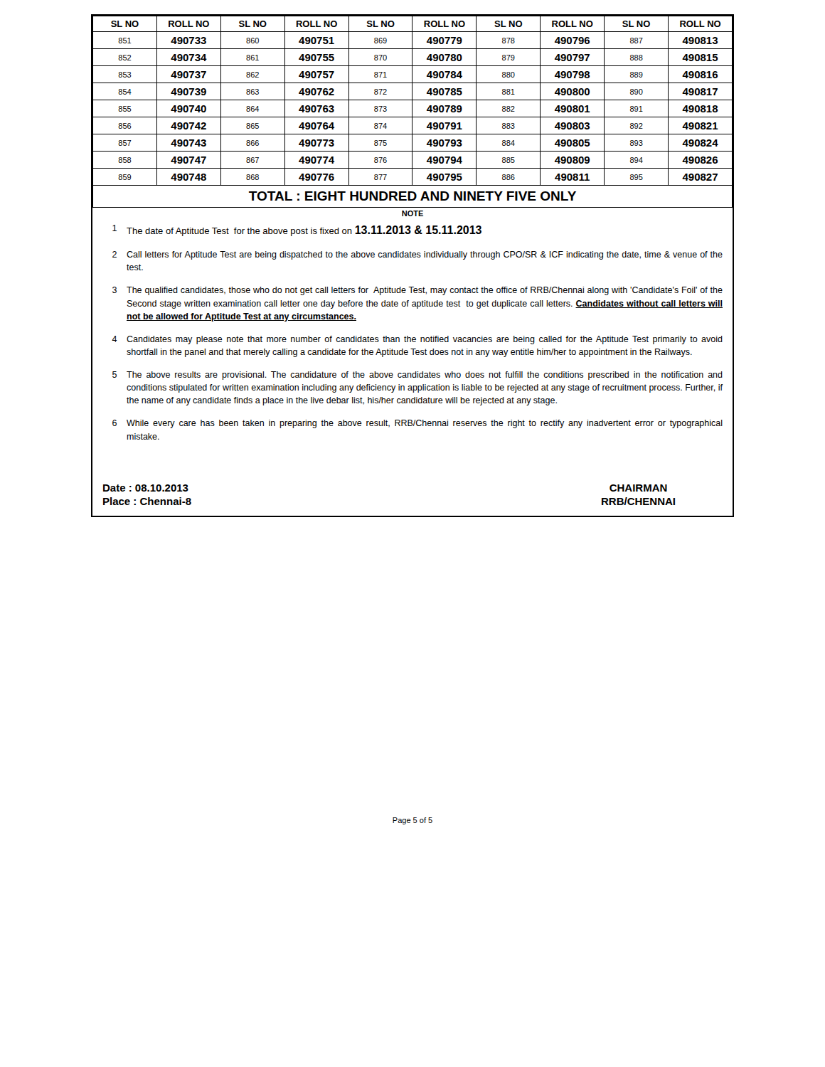| SL NO | ROLL NO | SL NO | ROLL NO | SL NO | ROLL NO | SL NO | ROLL NO | SL NO | ROLL NO |
| --- | --- | --- | --- | --- | --- | --- | --- | --- | --- |
| 851 | 490733 | 860 | 490751 | 869 | 490779 | 878 | 490796 | 887 | 490813 |
| 852 | 490734 | 861 | 490755 | 870 | 490780 | 879 | 490797 | 888 | 490815 |
| 853 | 490737 | 862 | 490757 | 871 | 490784 | 880 | 490798 | 889 | 490816 |
| 854 | 490739 | 863 | 490762 | 872 | 490785 | 881 | 490800 | 890 | 490817 |
| 855 | 490740 | 864 | 490763 | 873 | 490789 | 882 | 490801 | 891 | 490818 |
| 856 | 490742 | 865 | 490764 | 874 | 490791 | 883 | 490803 | 892 | 490821 |
| 857 | 490743 | 866 | 490773 | 875 | 490793 | 884 | 490805 | 893 | 490824 |
| 858 | 490747 | 867 | 490774 | 876 | 490794 | 885 | 490809 | 894 | 490826 |
| 859 | 490748 | 868 | 490776 | 877 | 490795 | 886 | 490811 | 895 | 490827 |
TOTAL : EIGHT HUNDRED AND NINETY FIVE ONLY
NOTE
1
The date of Aptitude Test for the above post is fixed on 13.11.2013 & 15.11.2013
2
Call letters for Aptitude Test are being dispatched to the above candidates individually through CPO/SR & ICF indicating the date, time & venue of the test.
3
The qualified candidates, those who do not get call letters for Aptitude Test, may contact the office of RRB/Chennai along with 'Candidate's Foil' of the Second stage written examination call letter one day before the date of aptitude test to get duplicate call letters. Candidates without call letters will not be allowed for Aptitude Test at any circumstances.
4
Candidates may please note that more number of candidates than the notified vacancies are being called for the Aptitude Test primarily to avoid shortfall in the panel and that merely calling a candidate for the Aptitude Test does not in any way entitle him/her to appointment in the Railways.
5
The above results are provisional. The candidature of the above candidates who does not fulfill the conditions prescribed in the notification and conditions stipulated for written examination including any deficiency in application is liable to be rejected at any stage of recruitment process. Further, if the name of any candidate finds a place in the live debar list, his/her candidature will be rejected at any stage.
6
While every care has been taken in preparing the above result, RRB/Chennai reserves the right to rectify any inadvertent error or typographical mistake.
Date : 08.10.2013
Place : Chennai-8
CHAIRMAN
RRB/CHENNAI
Page 5 of 5